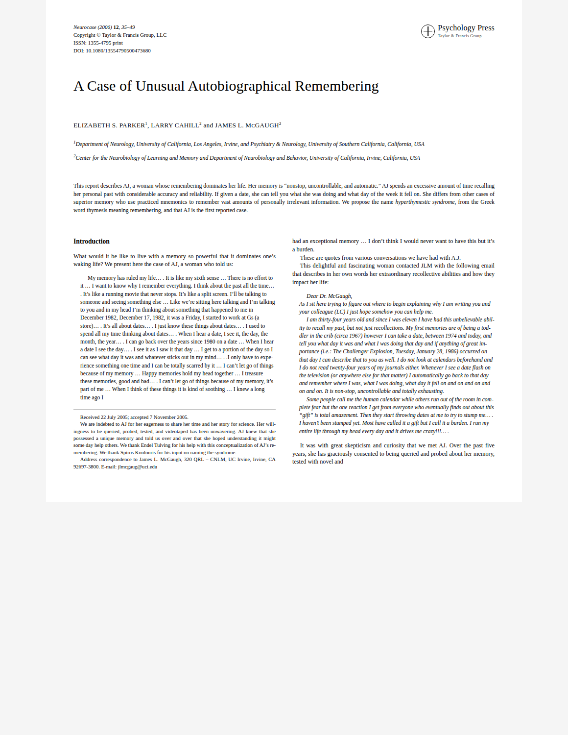Neurocase (2006) 12, 35–49
Copyright © Taylor & Francis Group, LLC
ISSN: 1355-4795 print
DOI: 10.1080/13554790500473680
Psychology Press
Taylor & Francis Group
A Case of Unusual Autobiographical Remembering
ELIZABETH S. PARKER1, LARRY CAHILL2 and JAMES L. MCGAUGH2
1Department of Neurology, University of California, Los Angeles, Irvine, and Psychiatry & Neurology, University of Southern California, California, USA
2Center for the Neurobiology of Learning and Memory and Department of Neurobiology and Behavior, University of California, Irvine, California, USA
This report describes AJ, a woman whose remembering dominates her life. Her memory is “nonstop, uncontrollable, and automatic.” AJ spends an excessive amount of time recalling her personal past with considerable accuracy and reliability. If given a date, she can tell you what she was doing and what day of the week it fell on. She differs from other cases of superior memory who use practiced mnemonics to remember vast amounts of personally irrelevant information. We propose the name hyperthymestic syndrome, from the Greek word thymesis meaning remembering, and that AJ is the first reported case.
Introduction
What would it be like to live with a memory so powerful that it dominates one’s waking life? We present here the case of AJ, a woman who told us:
My memory has ruled my life… . It is like my sixth sense … There is no effort to it … I want to know why I remember everything. I think about the past all the time… . It’s like a running movie that never stops. It’s like a split screen. I’ll be talking to someone and seeing something else … Like we’re sitting here talking and I’m talking to you and in my head I’m thinking about something that happened to me in December 1982, December 17, 1982, it was a Friday, I started to work at Gs (a store)… . It’s all about dates… . I just know these things about dates… . I used to spend all my time thinking about dates… . When I hear a date, I see it, the day, the month, the year… . I can go back over the years since 1980 on a date … When I hear a date I see the day… . I see it as I saw it that day … I get to a portion of the day so I can see what day it was and whatever sticks out in my mind… . .I only have to experience something one time and I can be totally scarred by it … I can’t let go of things because of my memory … Happy memories hold my head together … I treasure these memories, good and bad… . I can’t let go of things because of my memory, it’s part of me … When I think of these things it is kind of soothing … I knew a long time ago I
Received 22 July 2005; accepted 7 November 2005.
We are indebted to AJ for her eagerness to share her time and her story for science. Her willingness to be queried, probed, tested, and videotaped has been unwavering. AJ knew that she possessed a unique memory and told us over and over that she hoped understanding it might some day help others. We thank Endel Tulving for his help with this conceptualization of AJ’s remembering. We thank Spiros Koulouris for his input on naming the syndrome.
Address correspondence to James L. McGaugh, 320 QRL – CNLM, UC Irvine, Irvine, CA 92697-3800. E-mail: jlmcgaug@uci.edu
had an exceptional memory … I don’t think I would never want to have this but it’s a burden.
These are quotes from various conversations we have had with A.J.
This delightful and fascinating woman contacted JLM with the following email that describes in her own words her extraordinary recollective abilities and how they impact her life:
Dear Dr. McGaugh,
As I sit here trying to figure out where to begin explaining why I am writing you and your colleague (LC) I just hope somehow you can help me.
I am thirty-four years old and since I was eleven I have had this unbelievable ability to recall my past, but not just recollections. My first memories are of being a toddler in the crib (circa 1967) however I can take a date, between 1974 and today, and tell you what day it was and what I was doing that day and if anything of great importance (i.e.: The Challenger Explosion, Tuesday, January 28, 1986) occurred on that day I can describe that to you as well. I do not look at calendars beforehand and I do not read twenty-four years of my journals either. Whenever I see a date flash on the television (or anywhere else for that matter) I automatically go back to that day and remember where I was, what I was doing, what day it fell on and on and on and on and on. It is non-stop, uncontrollable and totally exhausting.
Some people call me the human calendar while others run out of the room in complete fear but the one reaction I get from everyone who eventually finds out about this “gift” is total amazement. Then they start throwing dates at me to try to stump me… . I haven’t been stumped yet. Most have called it a gift but I call it a burden. I run my entire life through my head every day and it drives me crazy!!!… .
It was with great skepticism and curiosity that we met AJ. Over the past five years, she has graciously consented to being queried and probed about her memory, tested with novel and